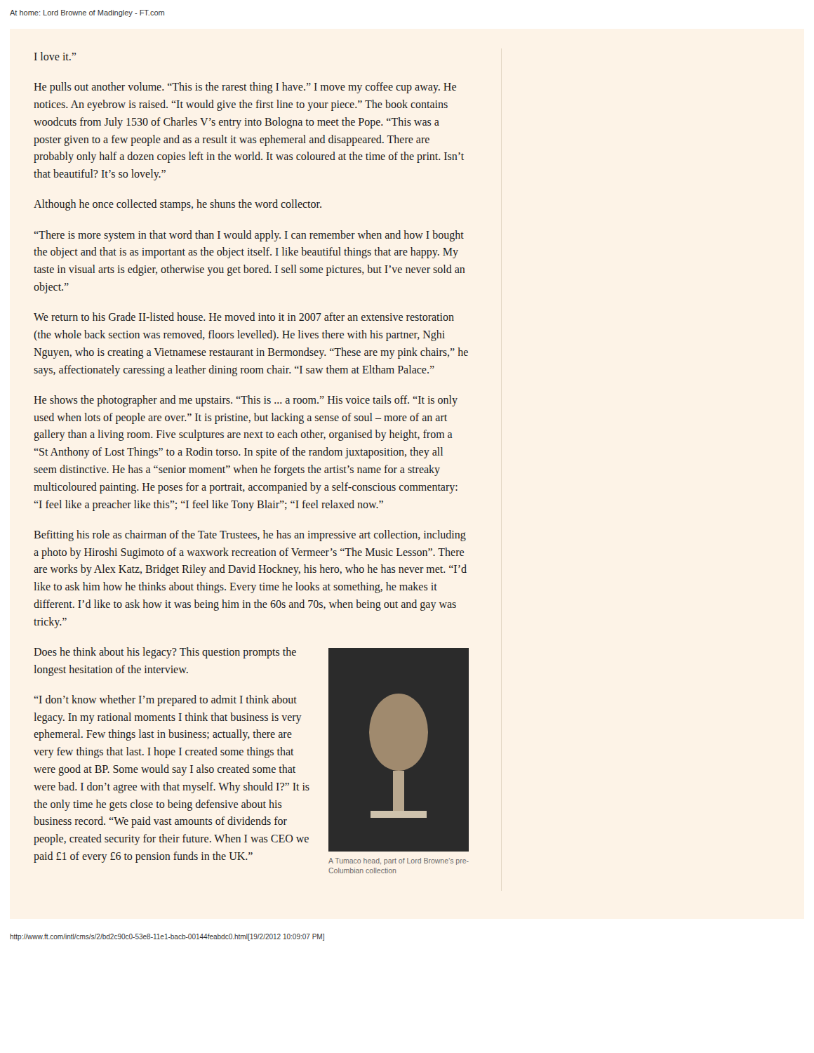At home: Lord Browne of Madingley - FT.com
I love it.”
He pulls out another volume. “This is the rarest thing I have.” I move my coffee cup away. He notices. An eyebrow is raised. “It would give the first line to your piece.” The book contains woodcuts from July 1530 of Charles V’s entry into Bologna to meet the Pope. “This was a poster given to a few people and as a result it was ephemeral and disappeared. There are probably only half a dozen copies left in the world. It was coloured at the time of the print. Isn’t that beautiful? It’s so lovely.”
Although he once collected stamps, he shuns the word collector.
“There is more system in that word than I would apply. I can remember when and how I bought the object and that is as important as the object itself. I like beautiful things that are happy. My taste in visual arts is edgier, otherwise you get bored. I sell some pictures, but I’ve never sold an object.”
We return to his Grade II-listed house. He moved into it in 2007 after an extensive restoration (the whole back section was removed, floors levelled). He lives there with his partner, Nghi Nguyen, who is creating a Vietnamese restaurant in Bermondsey. “These are my pink chairs,” he says, affectionately caressing a leather dining room chair. “I saw them at Eltham Palace.”
He shows the photographer and me upstairs. “This is ... a room.” His voice tails off. “It is only used when lots of people are over.” It is pristine, but lacking a sense of soul – more of an art gallery than a living room. Five sculptures are next to each other, organised by height, from a “St Anthony of Lost Things” to a Rodin torso. In spite of the random juxtaposition, they all seem distinctive. He has a “senior moment” when he forgets the artist’s name for a streaky multicoloured painting. He poses for a portrait, accompanied by a self-conscious commentary: “I feel like a preacher like this”; “I feel like Tony Blair”; “I feel relaxed now.”
Befitting his role as chairman of the Tate Trustees, he has an impressive art collection, including a photo by Hiroshi Sugimoto of a waxwork recreation of Vermeer’s “The Music Lesson”. There are works by Alex Katz, Bridget Riley and David Hockney, his hero, who he has never met. “I’d like to ask him how he thinks about things. Every time he looks at something, he makes it different. I’d like to ask how it was being him in the 60s and 70s, when being out and gay was tricky.”
A Tumaco head, part of Lord Browne’s pre-Columbian collection
Does he think about his legacy? This question prompts the longest hesitation of the interview.
“I don’t know whether I’m prepared to admit I think about legacy. In my rational moments I think that business is very ephemeral. Few things last in business; actually, there are very few things that last. I hope I created some things that were good at BP. Some would say I also created some that were bad. I don’t agree with that myself. Why should I?” It is the only time he gets close to being defensive about his business record. “We paid vast amounts of dividends for people, created security for their future. When I was CEO we paid £1 of every £6 to pension funds in the UK.”
http://www.ft.com/intl/cms/s/2/bd2c90c0-53e8-11e1-bacb-00144feabdc0.html[19/2/2012 10:09:07 PM]